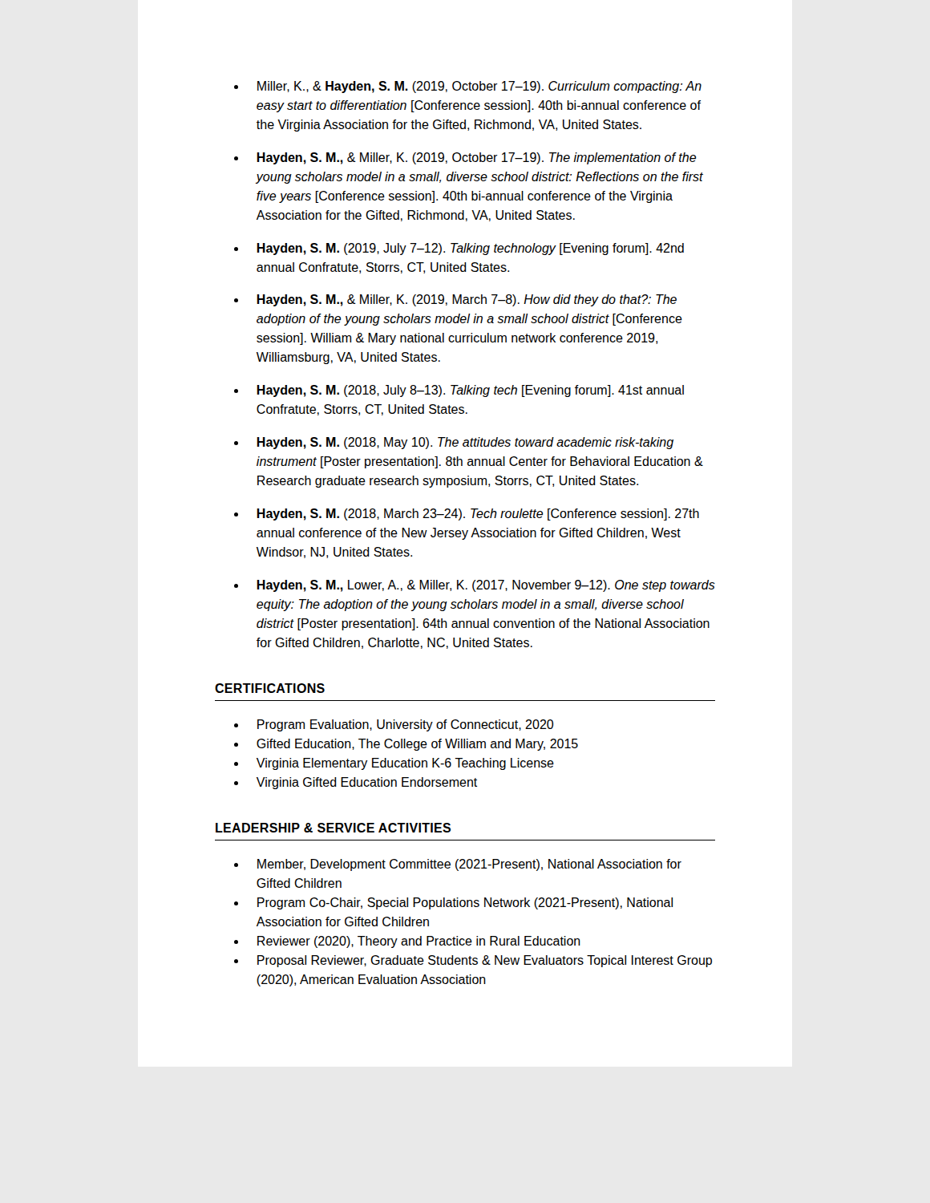Miller, K., & Hayden, S. M. (2019, October 17–19). Curriculum compacting: An easy start to differentiation [Conference session]. 40th bi-annual conference of the Virginia Association for the Gifted, Richmond, VA, United States.
Hayden, S. M., & Miller, K. (2019, October 17–19). The implementation of the young scholars model in a small, diverse school district: Reflections on the first five years [Conference session]. 40th bi-annual conference of the Virginia Association for the Gifted, Richmond, VA, United States.
Hayden, S. M. (2019, July 7–12). Talking technology [Evening forum]. 42nd annual Confratute, Storrs, CT, United States.
Hayden, S. M., & Miller, K. (2019, March 7–8). How did they do that?: The adoption of the young scholars model in a small school district [Conference session]. William & Mary national curriculum network conference 2019, Williamsburg, VA, United States.
Hayden, S. M. (2018, July 8–13). Talking tech [Evening forum]. 41st annual Confratute, Storrs, CT, United States.
Hayden, S. M. (2018, May 10). The attitudes toward academic risk-taking instrument [Poster presentation]. 8th annual Center for Behavioral Education & Research graduate research symposium, Storrs, CT, United States.
Hayden, S. M. (2018, March 23–24). Tech roulette [Conference session]. 27th annual conference of the New Jersey Association for Gifted Children, West Windsor, NJ, United States.
Hayden, S. M., Lower, A., & Miller, K. (2017, November 9–12). One step towards equity: The adoption of the young scholars model in a small, diverse school district [Poster presentation]. 64th annual convention of the National Association for Gifted Children, Charlotte, NC, United States.
Certifications
Program Evaluation, University of Connecticut, 2020
Gifted Education, The College of William and Mary, 2015
Virginia Elementary Education K-6 Teaching License
Virginia Gifted Education Endorsement
Leadership & Service Activities
Member, Development Committee (2021-Present), National Association for Gifted Children
Program Co-Chair, Special Populations Network (2021-Present), National Association for Gifted Children
Reviewer (2020), Theory and Practice in Rural Education
Proposal Reviewer, Graduate Students & New Evaluators Topical Interest Group (2020), American Evaluation Association